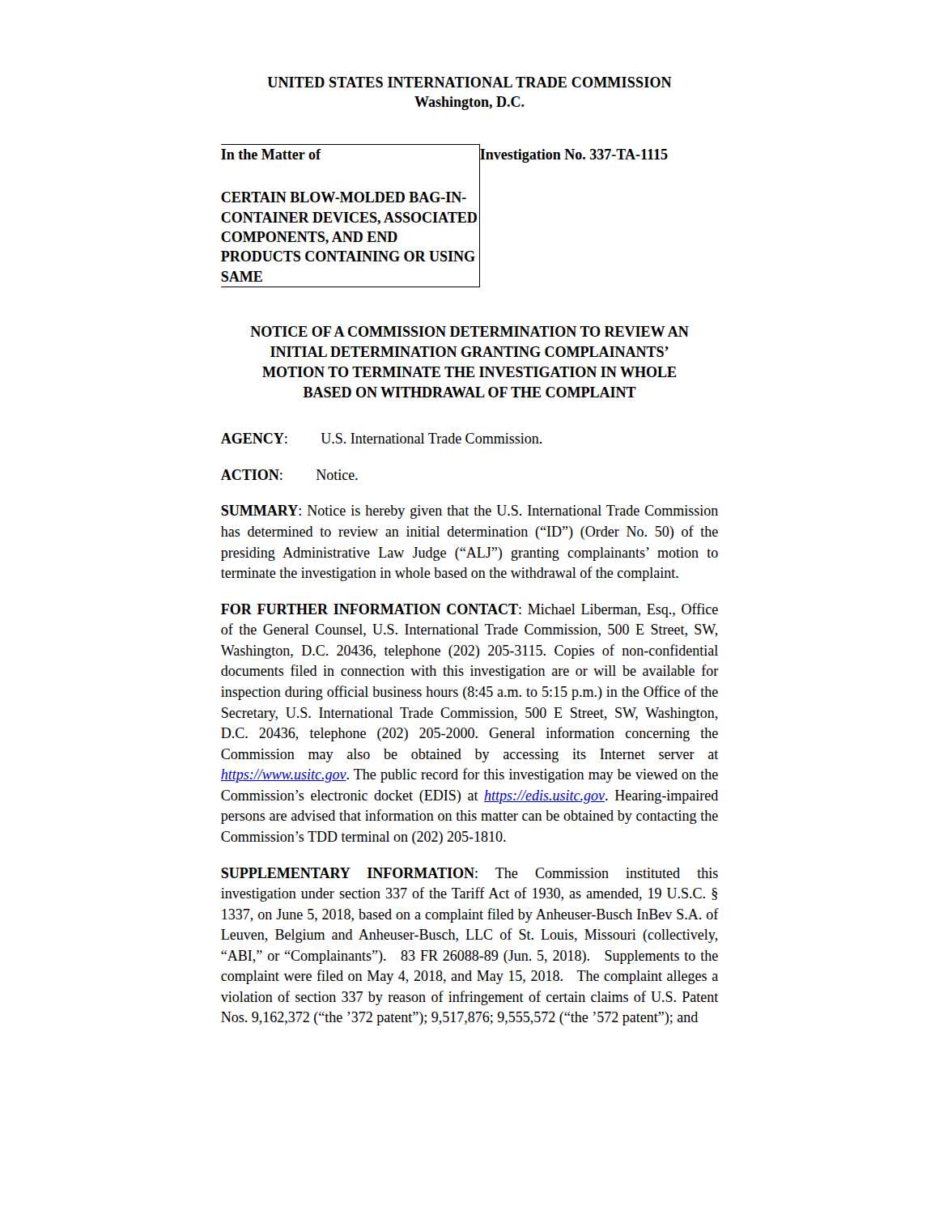UNITED STATES INTERNATIONAL TRADE COMMISSION
Washington, D.C.
| In the Matter of CERTAIN BLOW-MOLDED BAG-IN-CONTAINER DEVICES, ASSOCIATED COMPONENTS, AND END PRODUCTS CONTAINING OR USING SAME | Investigation No. 337-TA-1115 |
Notice of a Commission Determination to Review an Initial Determination Granting Complainants’ Motion to Terminate the Investigation in Whole Based on Withdrawal of the Complaint
AGENCY: U.S. International Trade Commission.
ACTION: Notice.
SUMMARY: Notice is hereby given that the U.S. International Trade Commission has determined to review an initial determination (“ID”) (Order No. 50) of the presiding Administrative Law Judge (“ALJ”) granting complainants’ motion to terminate the investigation in whole based on the withdrawal of the complaint.
FOR FURTHER INFORMATION CONTACT: Michael Liberman, Esq., Office of the General Counsel, U.S. International Trade Commission, 500 E Street, SW, Washington, D.C. 20436, telephone (202) 205-3115. Copies of non-confidential documents filed in connection with this investigation are or will be available for inspection during official business hours (8:45 a.m. to 5:15 p.m.) in the Office of the Secretary, U.S. International Trade Commission, 500 E Street, SW, Washington, D.C. 20436, telephone (202) 205-2000. General information concerning the Commission may also be obtained by accessing its Internet server at https://www.usitc.gov. The public record for this investigation may be viewed on the Commission’s electronic docket (EDIS) at https://edis.usitc.gov. Hearing-impaired persons are advised that information on this matter can be obtained by contacting the Commission’s TDD terminal on (202) 205-1810.
SUPPLEMENTARY INFORMATION: The Commission instituted this investigation under section 337 of the Tariff Act of 1930, as amended, 19 U.S.C. § 1337, on June 5, 2018, based on a complaint filed by Anheuser-Busch InBev S.A. of Leuven, Belgium and Anheuser-Busch, LLC of St. Louis, Missouri (collectively, “ABI,” or “Complainants”). 83 FR 26088-89 (Jun. 5, 2018). Supplements to the complaint were filed on May 4, 2018, and May 15, 2018. The complaint alleges a violation of section 337 by reason of infringement of certain claims of U.S. Patent Nos. 9,162,372 (“the ’372 patent”); 9,517,876; 9,555,572 (“the ’572 patent”); and